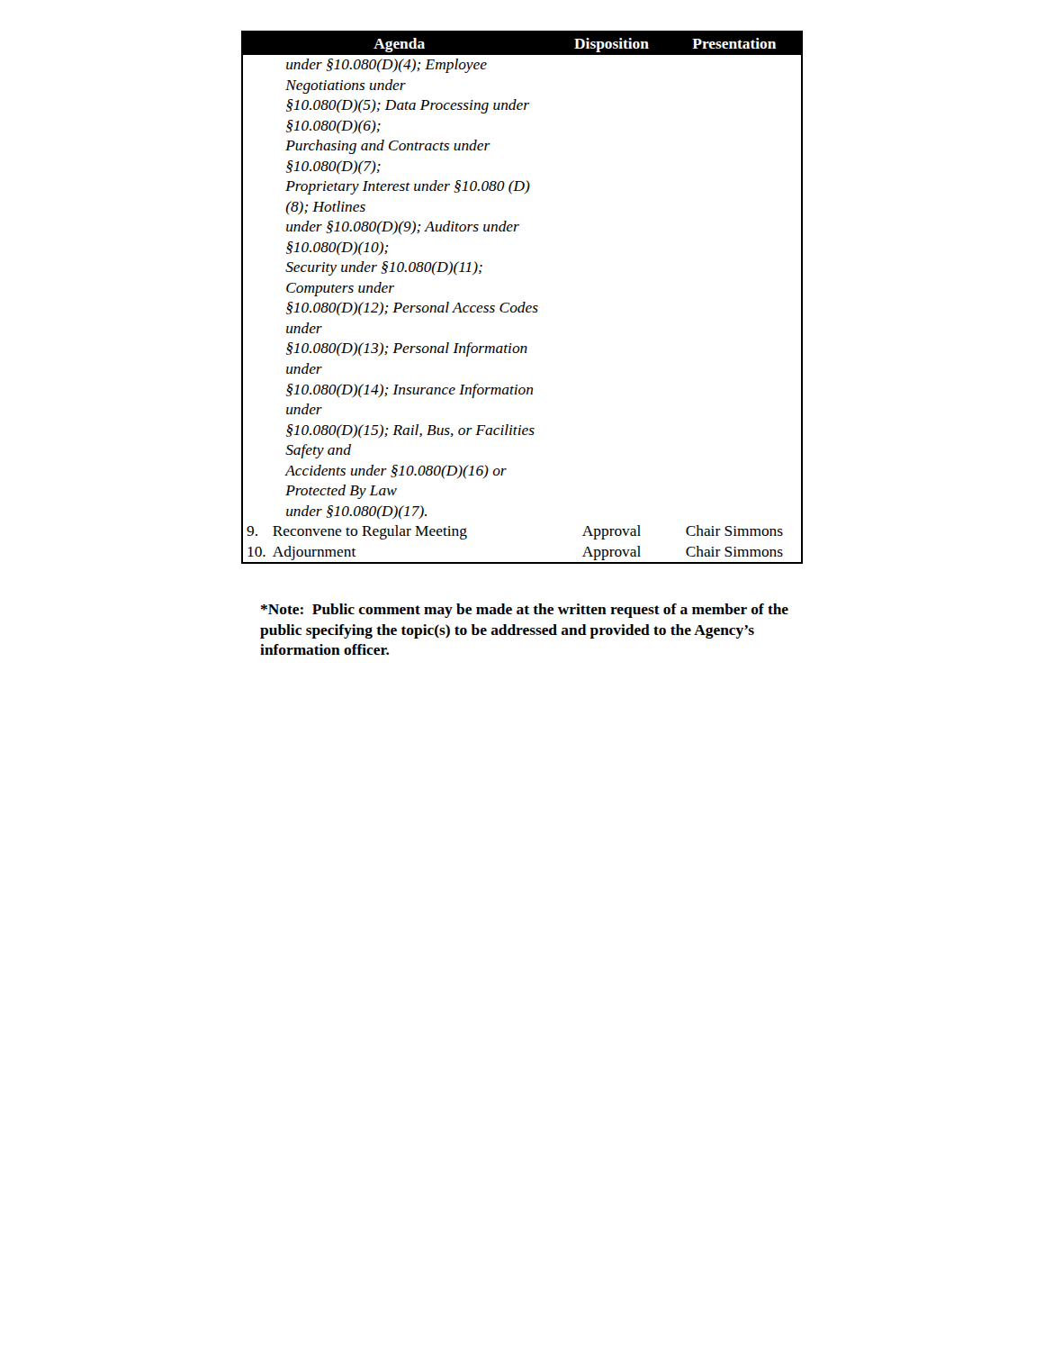| Agenda | Disposition | Presentation |
| --- | --- | --- |
| under §10.080(D)(4); Employee Negotiations under §10.080(D)(5); Data Processing under §10.080(D)(6); Purchasing and Contracts under §10.080(D)(7); Proprietary Interest under §10.080 (D)(8); Hotlines under §10.080(D)(9); Auditors under §10.080(D)(10); Security under §10.080(D)(11); Computers under §10.080(D)(12); Personal Access Codes under §10.080(D)(13); Personal Information under §10.080(D)(14); Insurance Information under §10.080(D)(15); Rail, Bus, or Facilities Safety and Accidents under §10.080(D)(16) or Protected By Law under §10.080(D)(17). | | |
| 9. Reconvene to Regular Meeting | Approval | Chair Simmons |
| 10. Adjournment | Approval | Chair Simmons |
*Note: Public comment may be made at the written request of a member of the public specifying the topic(s) to be addressed and provided to the Agency’s information officer.